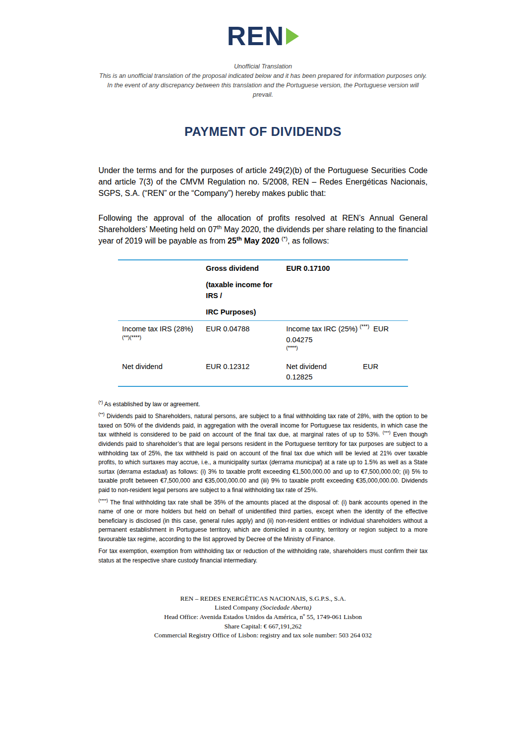REN
Unofficial Translation
This is an unofficial translation of the proposal indicated below and it has been prepared for information purposes only.
In the event of any discrepancy between this translation and the Portuguese version, the Portuguese version will prevail.
PAYMENT OF DIVIDENDS
Under the terms and for the purposes of article 249(2)(b) of the Portuguese Securities Code and article 7(3) of the CMVM Regulation no. 5/2008, REN – Redes Energéticas Nacionais, SGPS, S.A. (“REN” or the “Company”) hereby makes public that:
Following the approval of the allocation of profits resolved at REN’s Annual General Shareholders’ Meeting held on 07th May 2020, the dividends per share relating to the financial year of 2019 will be payable as from 25th May 2020 (*), as follows:
| | Gross dividend | EUR 0.17100 |
| | (taxable income for IRS / | |
| | IRC Purposes) | |
| Income tax IRS (28%) (**)(****) | EUR 0.04788 | Income tax IRC (25%) (***) EUR 0.04275 (****) |
| Net dividend | EUR 0.12312 | Net dividend EUR 0.12825 |
(*) As established by law or agreement.
(**) Dividends paid to Shareholders, natural persons, are subject to a final withholding tax rate of 28%, with the option to be taxed on 50% of the dividends paid, in aggregation with the overall income for Portuguese tax residents, in which case the tax withheld is considered to be paid on account of the final tax due, at marginal rates of up to 53%. (***) Even though dividends paid to shareholder’s that are legal persons resident in the Portuguese territory for tax purposes are subject to a withholding tax of 25%, the tax withheld is paid on account of the final tax due which will be levied at 21% over taxable profits, to which surtaxes may accrue, i.e., a municipality surtax (derrama municipal) at a rate up to 1.5% as well as a State surtax (derrama estadual) as follows: (i) 3% to taxable profit exceeding €1,500,000.00 and up to €7,500,000.00; (ii) 5% to taxable profit between €7,500,000 and €35,000,000.00 and (iii) 9% to taxable profit exceeding €35,000,000.00. Dividends paid to non-resident legal persons are subject to a final withholding tax rate of 25%.
(****) The final withholding tax rate shall be 35% of the amounts placed at the disposal of: (i) bank accounts opened in the name of one or more holders but held on behalf of unidentified third parties, except when the identity of the effective beneficiary is disclosed (in this case, general rules apply) and (ii) non-resident entities or individual shareholders without a permanent establishment in Portuguese territory, which are domiciled in a country, territory or region subject to a more favourable tax regime, according to the list approved by Decree of the Ministry of Finance.
For tax exemption, exemption from withholding tax or reduction of the withholding rate, shareholders must confirm their tax status at the respective share custody financial intermediary.
REN – REDES ENERGÉTICAS NACIONAIS, S.G.P.S., S.A.
Listed Company (Sociedade Aberta)
Head Office: Avenida Estados Unidos da América, nº 55, 1749-061 Lisbon
Share Capital: € 667,191,262
Commercial Registry Office of Lisbon: registry and tax sole number: 503 264 032